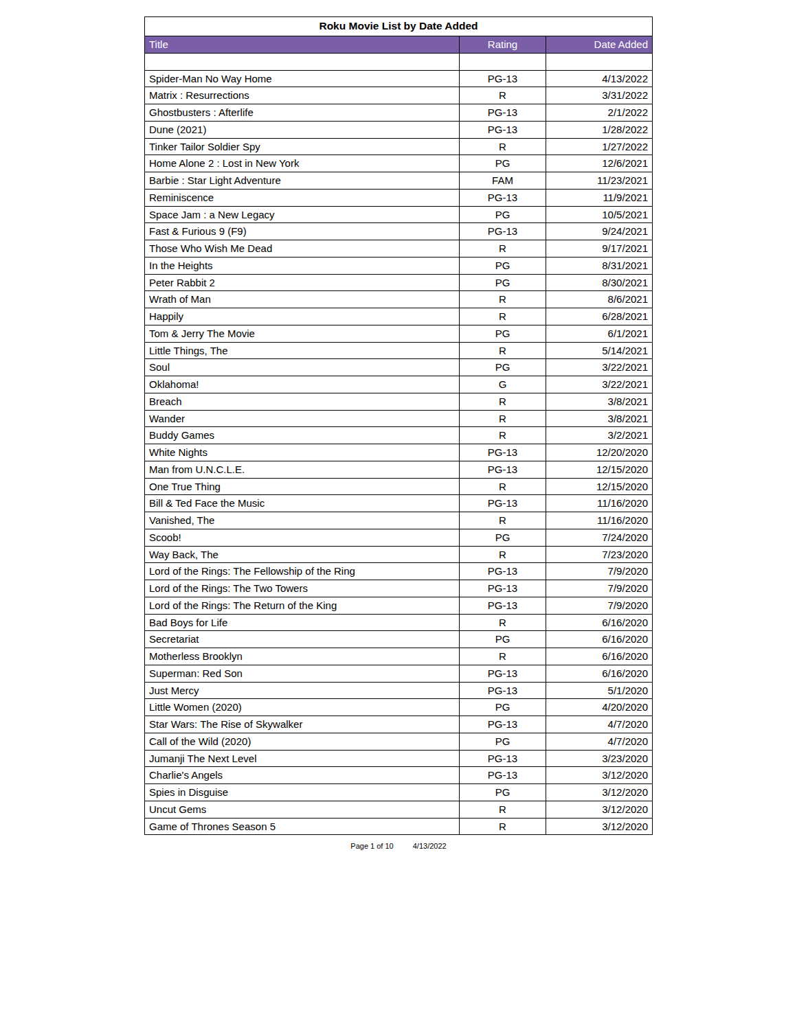Roku Movie List by Date Added
| Title | Rating | Date Added |
| --- | --- | --- |
| Spider-Man No Way Home | PG-13 | 4/13/2022 |
| Matrix : Resurrections | R | 3/31/2022 |
| Ghostbusters : Afterlife | PG-13 | 2/1/2022 |
| Dune (2021) | PG-13 | 1/28/2022 |
| Tinker Tailor Soldier Spy | R | 1/27/2022 |
| Home Alone 2 : Lost in New York | PG | 12/6/2021 |
| Barbie : Star Light Adventure | FAM | 11/23/2021 |
| Reminiscence | PG-13 | 11/9/2021 |
| Space Jam : a New Legacy | PG | 10/5/2021 |
| Fast & Furious 9 (F9) | PG-13 | 9/24/2021 |
| Those Who Wish Me Dead | R | 9/17/2021 |
| In the Heights | PG | 8/31/2021 |
| Peter Rabbit 2 | PG | 8/30/2021 |
| Wrath of Man | R | 8/6/2021 |
| Happily | R | 6/28/2021 |
| Tom & Jerry The Movie | PG | 6/1/2021 |
| Little Things, The | R | 5/14/2021 |
| Soul | PG | 3/22/2021 |
| Oklahoma! | G | 3/22/2021 |
| Breach | R | 3/8/2021 |
| Wander | R | 3/8/2021 |
| Buddy Games | R | 3/2/2021 |
| White Nights | PG-13 | 12/20/2020 |
| Man from U.N.C.L.E. | PG-13 | 12/15/2020 |
| One True Thing | R | 12/15/2020 |
| Bill & Ted Face the Music | PG-13 | 11/16/2020 |
| Vanished, The | R | 11/16/2020 |
| Scoob! | PG | 7/24/2020 |
| Way Back, The | R | 7/23/2020 |
| Lord of the Rings: The Fellowship of the Ring | PG-13 | 7/9/2020 |
| Lord of the Rings: The Two Towers | PG-13 | 7/9/2020 |
| Lord of the Rings: The Return of the King | PG-13 | 7/9/2020 |
| Bad Boys for Life | R | 6/16/2020 |
| Secretariat | PG | 6/16/2020 |
| Motherless Brooklyn | R | 6/16/2020 |
| Superman: Red Son | PG-13 | 6/16/2020 |
| Just Mercy | PG-13 | 5/1/2020 |
| Little Women (2020) | PG | 4/20/2020 |
| Star Wars: The Rise of Skywalker | PG-13 | 4/7/2020 |
| Call of the Wild (2020) | PG | 4/7/2020 |
| Jumanji The Next Level | PG-13 | 3/23/2020 |
| Charlie's Angels | PG-13 | 3/12/2020 |
| Spies in Disguise | PG | 3/12/2020 |
| Uncut Gems | R | 3/12/2020 |
| Game of Thrones Season 5 | R | 3/12/2020 |
Page 1 of 104/13/2022